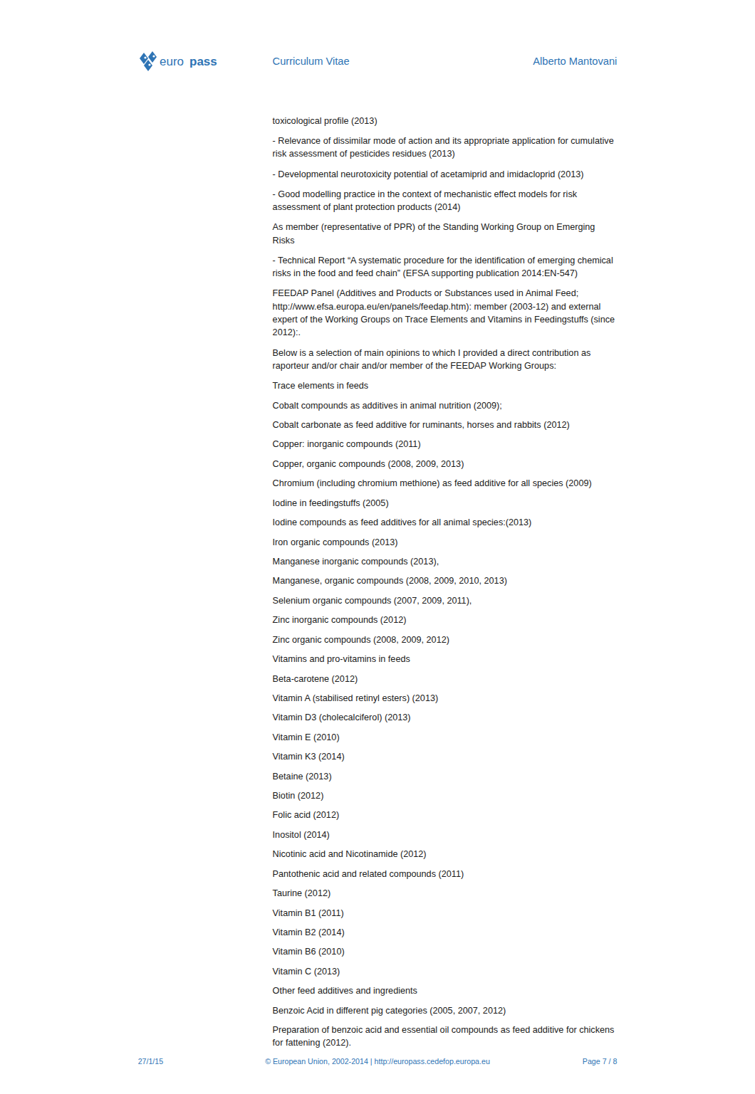euro pass
Curriculum Vitae Alberto Mantovani
toxicological profile (2013)
- Relevance of dissimilar mode of action and its appropriate application for cumulative risk assessment of pesticides residues (2013)
- Developmental neurotoxicity potential of acetamiprid and imidacloprid (2013)
- Good modelling practice in the context of mechanistic effect models for risk assessment of plant protection products (2014)
As member (representative of PPR) of the Standing Working Group on Emerging Risks
- Technical Report “A systematic procedure for the identification of emerging chemical risks in the food and feed chain” (EFSA supporting publication 2014:EN-547)
FEEDAP Panel (Additives and Products or Substances used in Animal Feed; http://www.efsa.europa.eu/en/panels/feedap.htm): member (2003-12) and external expert of the Working Groups on Trace Elements and Vitamins in Feedingstuffs (since 2012):.
Below is a selection of main opinions to which I provided a direct contribution as raporteur and/or chair and/or member of the FEEDAP Working Groups:
Trace elements in feeds
Cobalt compounds as additives in animal nutrition (2009);
Cobalt carbonate as feed additive for ruminants, horses and rabbits (2012)
Copper: inorganic compounds (2011)
Copper, organic compounds (2008, 2009, 2013)
Chromium (including chromium methione) as feed additive for all species (2009)
Iodine in feedingstuffs (2005)
Iodine compounds as feed additives for all animal species:(2013)
Iron organic compounds (2013)
Manganese inorganic compounds (2013),
Manganese, organic compounds (2008, 2009, 2010, 2013)
Selenium organic compounds (2007, 2009, 2011),
Zinc inorganic compounds (2012)
Zinc organic compounds (2008, 2009, 2012)
Vitamins and pro-vitamins in feeds
Beta-carotene (2012)
Vitamin A (stabilised retinyl esters) (2013)
Vitamin D3 (cholecalciferol) (2013)
Vitamin E (2010)
Vitamin K3 (2014)
Betaine (2013)
Biotin (2012)
Folic acid (2012)
Inositol (2014)
Nicotinic acid and Nicotinamide (2012)
Pantothenic acid and related compounds (2011)
Taurine (2012)
Vitamin B1 (2011)
Vitamin B2 (2014)
Vitamin B6 (2010)
Vitamin C (2013)
Other feed additives and ingredients
Benzoic Acid in different pig categories (2005, 2007, 2012)
Preparation of benzoic acid and essential oil compounds as feed additive for chickens for fattening (2012).
27/1/15
© European Union, 2002-2014 | http://europass.cedefop.europa.eu
Page 7 / 8